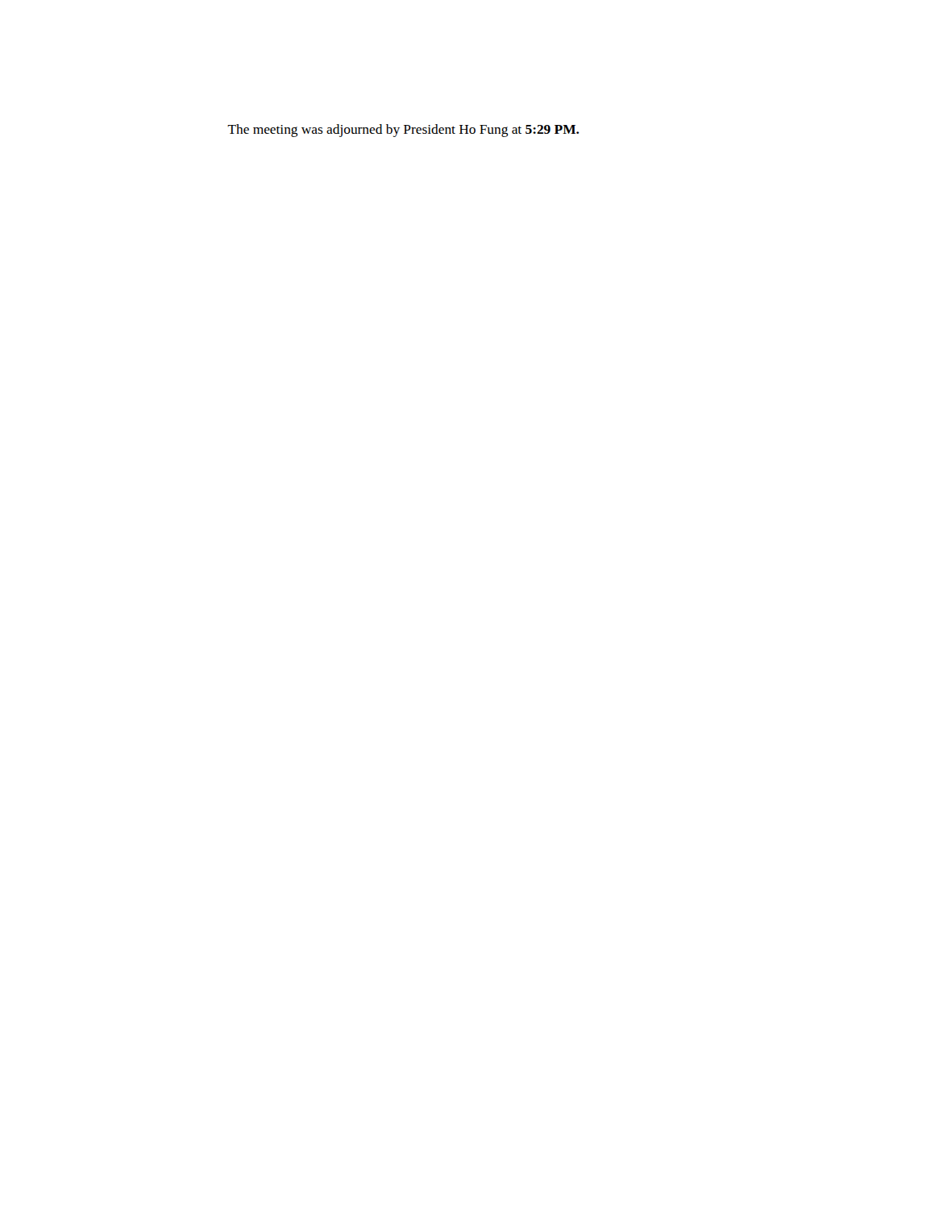The meeting was adjourned by President Ho Fung at 5:29 PM.